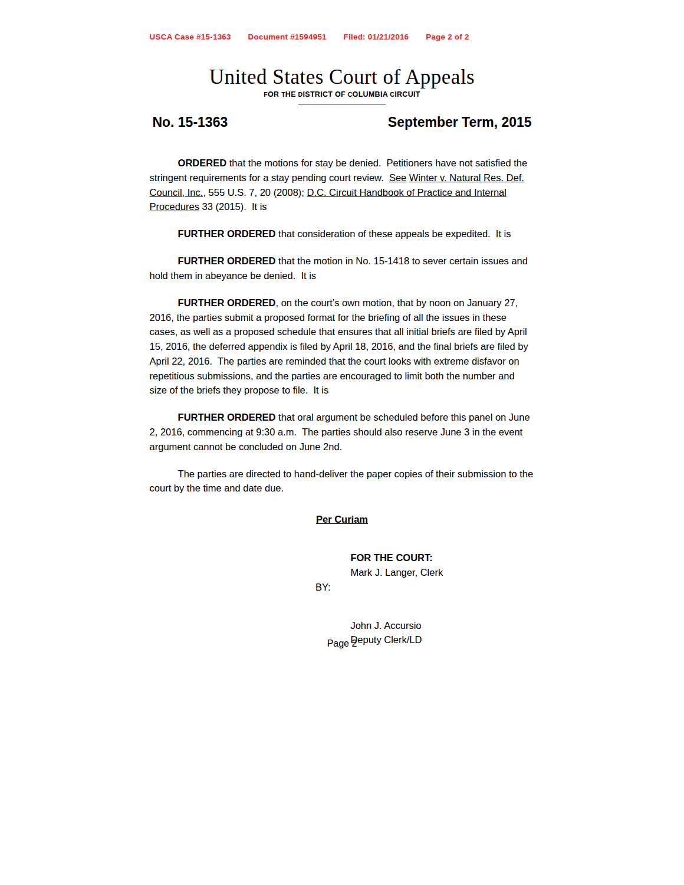USCA Case #15-1363 Document #1594951 Filed: 01/21/2016 Page 2 of 2
United States Court of Appeals
FOR THE DISTRICT OF COLUMBIA CIRCUIT
No. 15-1363
September Term, 2015
ORDERED that the motions for stay be denied. Petitioners have not satisfied the stringent requirements for a stay pending court review. See Winter v. Natural Res. Def. Council, Inc., 555 U.S. 7, 20 (2008); D.C. Circuit Handbook of Practice and Internal Procedures 33 (2015). It is
FURTHER ORDERED that consideration of these appeals be expedited. It is
FURTHER ORDERED that the motion in No. 15-1418 to sever certain issues and hold them in abeyance be denied. It is
FURTHER ORDERED, on the court’s own motion, that by noon on January 27, 2016, the parties submit a proposed format for the briefing of all the issues in these cases, as well as a proposed schedule that ensures that all initial briefs are filed by April 15, 2016, the deferred appendix is filed by April 18, 2016, and the final briefs are filed by April 22, 2016. The parties are reminded that the court looks with extreme disfavor on repetitious submissions, and the parties are encouraged to limit both the number and size of the briefs they propose to file. It is
FURTHER ORDERED that oral argument be scheduled before this panel on June 2, 2016, commencing at 9:30 a.m. The parties should also reserve June 3 in the event argument cannot be concluded on June 2nd.
The parties are directed to hand-deliver the paper copies of their submission to the court by the time and date due.
Per Curiam
FOR THE COURT:
Mark J. Langer, Clerk
BY:
John J. Accursio
Deputy Clerk/LD
Page 2